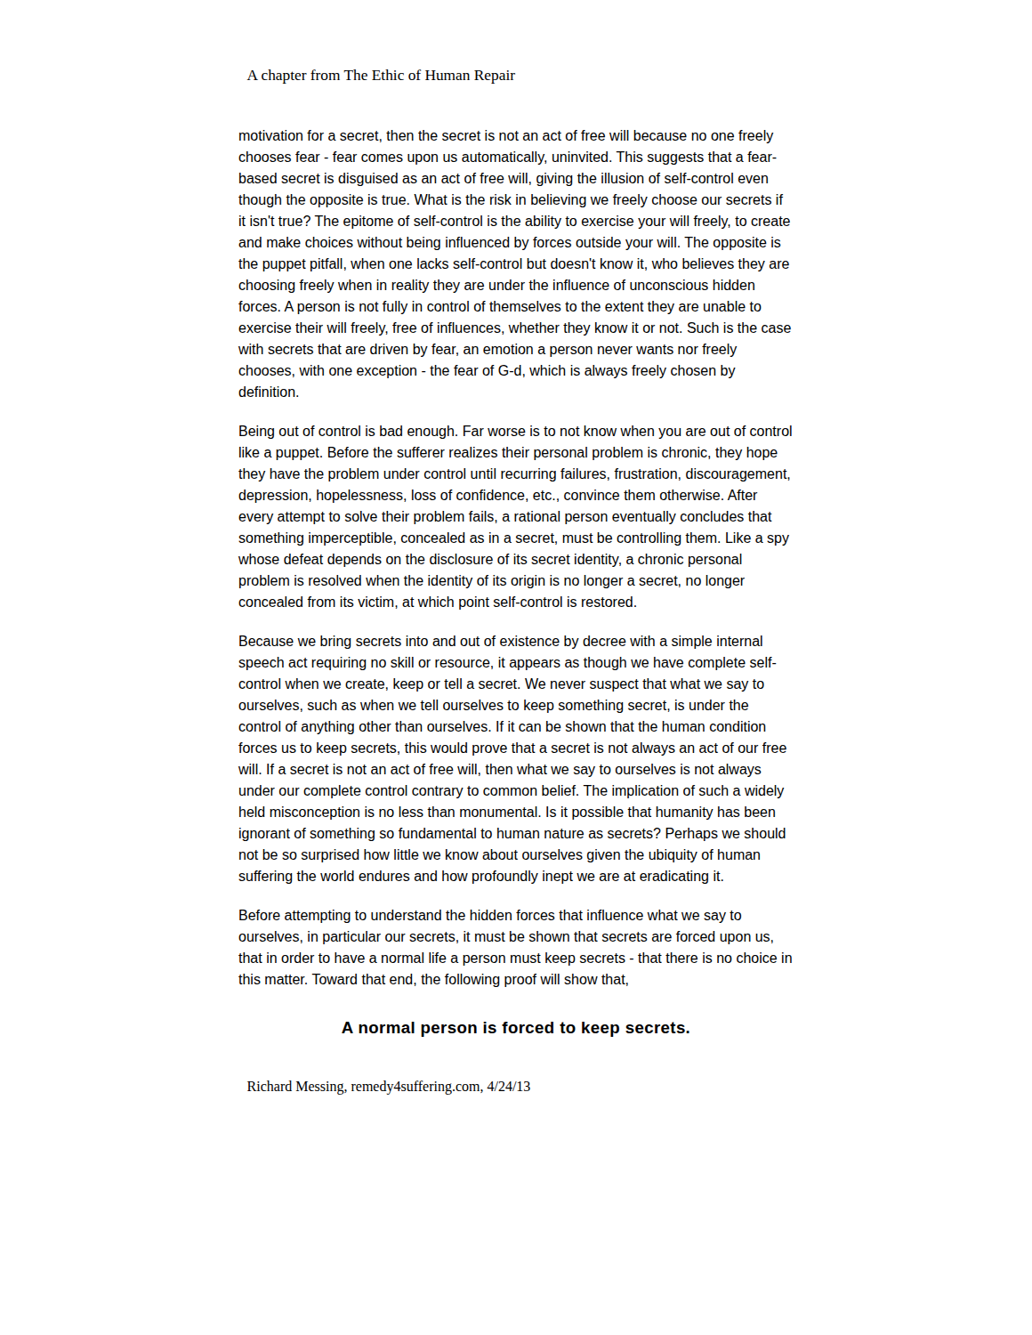A chapter from The Ethic of Human Repair
motivation for a secret, then the secret is not an act of free will because no one freely chooses fear - fear comes upon us automatically, uninvited. This suggests that a fear-based secret is disguised as an act of free will, giving the illusion of self-control even though the opposite is true. What is the risk in believing we freely choose our secrets if it isn't true? The epitome of self-control is the ability to exercise your will freely, to create and make choices without being influenced by forces outside your will. The opposite is the puppet pitfall, when one lacks self-control but doesn't know it, who believes they are choosing freely when in reality they are under the influence of unconscious hidden forces. A person is not fully in control of themselves to the extent they are unable to exercise their will freely, free of influences, whether they know it or not. Such is the case with secrets that are driven by fear, an emotion a person never wants nor freely chooses, with one exception - the fear of G-d, which is always freely chosen by definition.
Being out of control is bad enough. Far worse is to not know when you are out of control like a puppet. Before the sufferer realizes their personal problem is chronic, they hope they have the problem under control until recurring failures, frustration, discouragement, depression, hopelessness, loss of confidence, etc., convince them otherwise. After every attempt to solve their problem fails, a rational person eventually concludes that something imperceptible, concealed as in a secret, must be controlling them. Like a spy whose defeat depends on the disclosure of its secret identity, a chronic personal problem is resolved when the identity of its origin is no longer a secret, no longer concealed from its victim, at which point self-control is restored.
Because we bring secrets into and out of existence by decree with a simple internal speech act requiring no skill or resource, it appears as though we have complete self-control when we create, keep or tell a secret. We never suspect that what we say to ourselves, such as when we tell ourselves to keep something secret, is under the control of anything other than ourselves. If it can be shown that the human condition forces us to keep secrets, this would prove that a secret is not always an act of our free will. If a secret is not an act of free will, then what we say to ourselves is not always under our complete control contrary to common belief. The implication of such a widely held misconception is no less than monumental. Is it possible that humanity has been ignorant of something so fundamental to human nature as secrets? Perhaps we should not be so surprised how little we know about ourselves given the ubiquity of human suffering the world endures and how profoundly inept we are at eradicating it.
Before attempting to understand the hidden forces that influence what we say to ourselves, in particular our secrets, it must be shown that secrets are forced upon us, that in order to have a normal life a person must keep secrets - that there is no choice in this matter. Toward that end, the following proof will show that,
A normal person is forced to keep secrets.
Richard Messing, remedy4suffering.com, 4/24/13